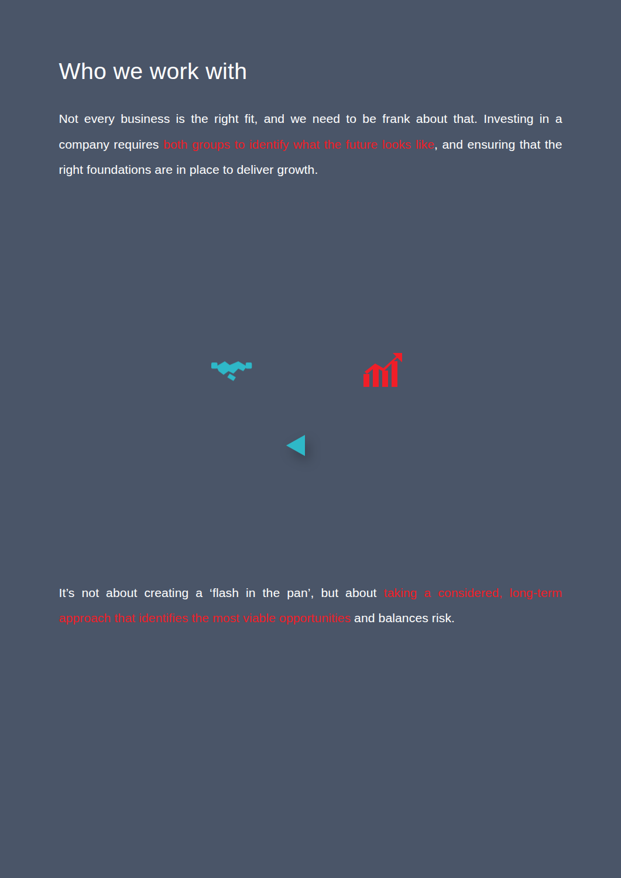Who we work with
Not every business is the right fit, and we need to be frank about that. Investing in a company requires both groups to identify what the future looks like, and ensuring that the right foundations are in place to deliver growth.
Interlocking rings forming an infinity symbol
It’s not about creating a ‘flash in the pan’, but about taking a considered, long-term approach that identifies the most viable opportunities and balances risk.